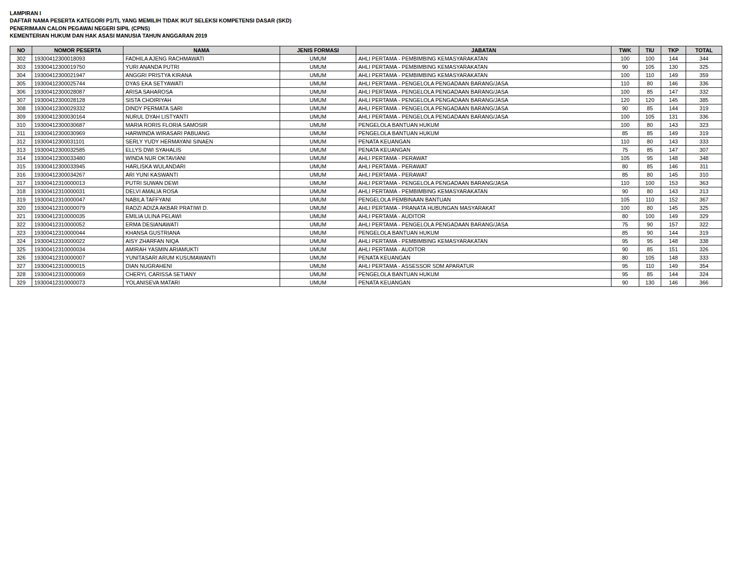LAMPIRAN I
DAFTAR NAMA PESERTA KATEGORI P1/TL YANG MEMILIH TIDAK IKUT SELEKSI KOMPETENSI DASAR (SKD)
PENERIMAAN CALON PEGAWAI NEGERI SIPIL (CPNS)
KEMENTERIAN HUKUM DAN HAK ASASI MANUSIA TAHUN ANGGARAN 2019
| NO | NOMOR PESERTA | NAMA | JENIS FORMASI | JABATAN | TWK | TIU | TKP | TOTAL |
| --- | --- | --- | --- | --- | --- | --- | --- | --- |
| 302 | 19300412300018093 | FADHILA AJENG RACHMAWATI | UMUM | AHLI PERTAMA - PEMBIMBING KEMASYARAKATAN | 100 | 100 | 144 | 344 |
| 303 | 19300412300019750 | YURI ANANDA PUTRI | UMUM | AHLI PERTAMA - PEMBIMBING KEMASYARAKATAN | 90 | 105 | 130 | 325 |
| 304 | 19300412300021947 | ANGGRI PRISTYA KIRANA | UMUM | AHLI PERTAMA - PEMBIMBING KEMASYARAKATAN | 100 | 110 | 149 | 359 |
| 305 | 19300412300025744 | DYAS EKA SETYAWATI | UMUM | AHLI PERTAMA - PENGELOLA PENGADAAN BARANG/JASA | 110 | 80 | 146 | 336 |
| 306 | 19300412300028087 | ARISA SAHAROSA | UMUM | AHLI PERTAMA - PENGELOLA PENGADAAN BARANG/JASA | 100 | 85 | 147 | 332 |
| 307 | 19300412300028128 | SISTA CHOIRIYAH | UMUM | AHLI PERTAMA - PENGELOLA PENGADAAN BARANG/JASA | 120 | 120 | 145 | 385 |
| 308 | 19300412300029332 | DINDY PERMATA SARI | UMUM | AHLI PERTAMA - PENGELOLA PENGADAAN BARANG/JASA | 90 | 85 | 144 | 319 |
| 309 | 19300412300030164 | NURUL DYAH LISTYANTI | UMUM | AHLI PERTAMA - PENGELOLA PENGADAAN BARANG/JASA | 100 | 105 | 131 | 336 |
| 310 | 19300412300030687 | MARIA RORIS FLORIA SAMOSIR | UMUM | PENGELOLA BANTUAN HUKUM | 100 | 80 | 143 | 323 |
| 311 | 19300412300030969 | HARWINDA WIRASARI PABUANG | UMUM | PENGELOLA BANTUAN HUKUM | 85 | 85 | 149 | 319 |
| 312 | 19300412300031101 | SERLY YUDY HERMAYANI SINAEN | UMUM | PENATA KEUANGAN | 110 | 80 | 143 | 333 |
| 313 | 19300412300032585 | ELLYS DWI SYAHALIS | UMUM | PENATA KEUANGAN | 75 | 85 | 147 | 307 |
| 314 | 19300412300033480 | WINDA NUR OKTAVIANI | UMUM | AHLI PERTAMA - PERAWAT | 105 | 95 | 148 | 348 |
| 315 | 19300412300033945 | HARLISKA WULANDARI | UMUM | AHLI PERTAMA - PERAWAT | 80 | 85 | 146 | 311 |
| 316 | 19300412300034267 | ARI YUNI KASWANTI | UMUM | AHLI PERTAMA - PERAWAT | 85 | 80 | 145 | 310 |
| 317 | 19300412310000013 | PUTRI SUWAN DEWI | UMUM | AHLI PERTAMA - PENGELOLA PENGADAAN BARANG/JASA | 110 | 100 | 153 | 363 |
| 318 | 19300412310000031 | DELVI AMALIA ROSA | UMUM | AHLI PERTAMA - PEMBIMBING KEMASYARAKATAN | 90 | 80 | 143 | 313 |
| 319 | 19300412310000047 | NABILA TAFFYANI | UMUM | PENGELOLA PEMBINAAN BANTUAN | 105 | 110 | 152 | 367 |
| 320 | 19300412310000079 | RADZI ADIZA AKBAR PRATIWI D. | UMUM | AHLI PERTAMA - PRANATA HUBUNGAN MASYARAKAT | 100 | 80 | 145 | 325 |
| 321 | 19300412310000035 | EMILIA ULINA PELAWI | UMUM | AHLI PERTAMA - AUDITOR | 80 | 100 | 149 | 329 |
| 322 | 19300412310000052 | ERMA DESIANAWATI | UMUM | AHLI PERTAMA - PENGELOLA PENGADAAN BARANG/JASA | 75 | 90 | 157 | 322 |
| 323 | 19300412310000044 | KHANSA GUSTRIANA | UMUM | PENGELOLA BANTUAN HUKUM | 85 | 90 | 144 | 319 |
| 324 | 19300412310000022 | AISY ZHARFAN NIQA | UMUM | AHLI PERTAMA - PEMBIMBING KEMASYARAKATAN | 95 | 95 | 148 | 338 |
| 325 | 19300412310000034 | AMIRAH YASMIN ARIAMUKTI | UMUM | AHLI PERTAMA - AUDITOR | 90 | 85 | 151 | 326 |
| 326 | 19300412310000007 | YUNITASARI ARUM KUSUMAWANTI | UMUM | PENATA KEUANGAN | 80 | 105 | 148 | 333 |
| 327 | 19300412310000015 | DIAN NUGRAHENI | UMUM | AHLI PERTAMA - ASSESSOR SDM APARATUR | 95 | 110 | 149 | 354 |
| 328 | 19300412310000069 | CHERYL CARISSA SETIANY | UMUM | PENGELOLA BANTUAN HUKUM | 95 | 85 | 144 | 324 |
| 329 | 19300412310000073 | YOLANISEVA MATARI | UMUM | PENATA KEUANGAN | 90 | 130 | 146 | 366 |